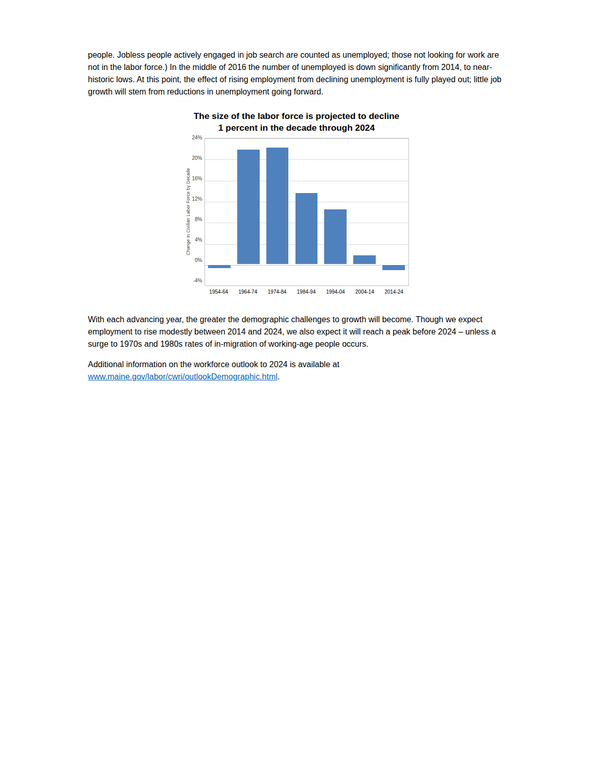people. Jobless people actively engaged in job search are counted as unemployed; those not looking for work are not in the labor force.) In the middle of 2016 the number of unemployed is down significantly from 2014, to near-historic lows. At this point, the effect of rising employment from declining unemployment is fully played out; little job growth will stem from reductions in unemployment going forward.
The size of the labor force is projected to decline
1 percent in the decade through 2024
Change in Civilian Labor Force by Decade
24% 20% 16% 12% 8% 4% 0% -4%
1954-64 1964-74 1974-84 1984-94 1994-04 2004-14 2014-24
With each advancing year, the greater the demographic challenges to growth will become. Though we expect employment to rise modestly between 2014 and 2024, we also expect it will reach a peak before 2024 – unless a surge to 1970s and 1980s rates of in-migration of working-age people occurs.
Additional information on the workforce outlook to 2024 is available at www.maine.gov/labor/cwri/outlookDemographic.html.